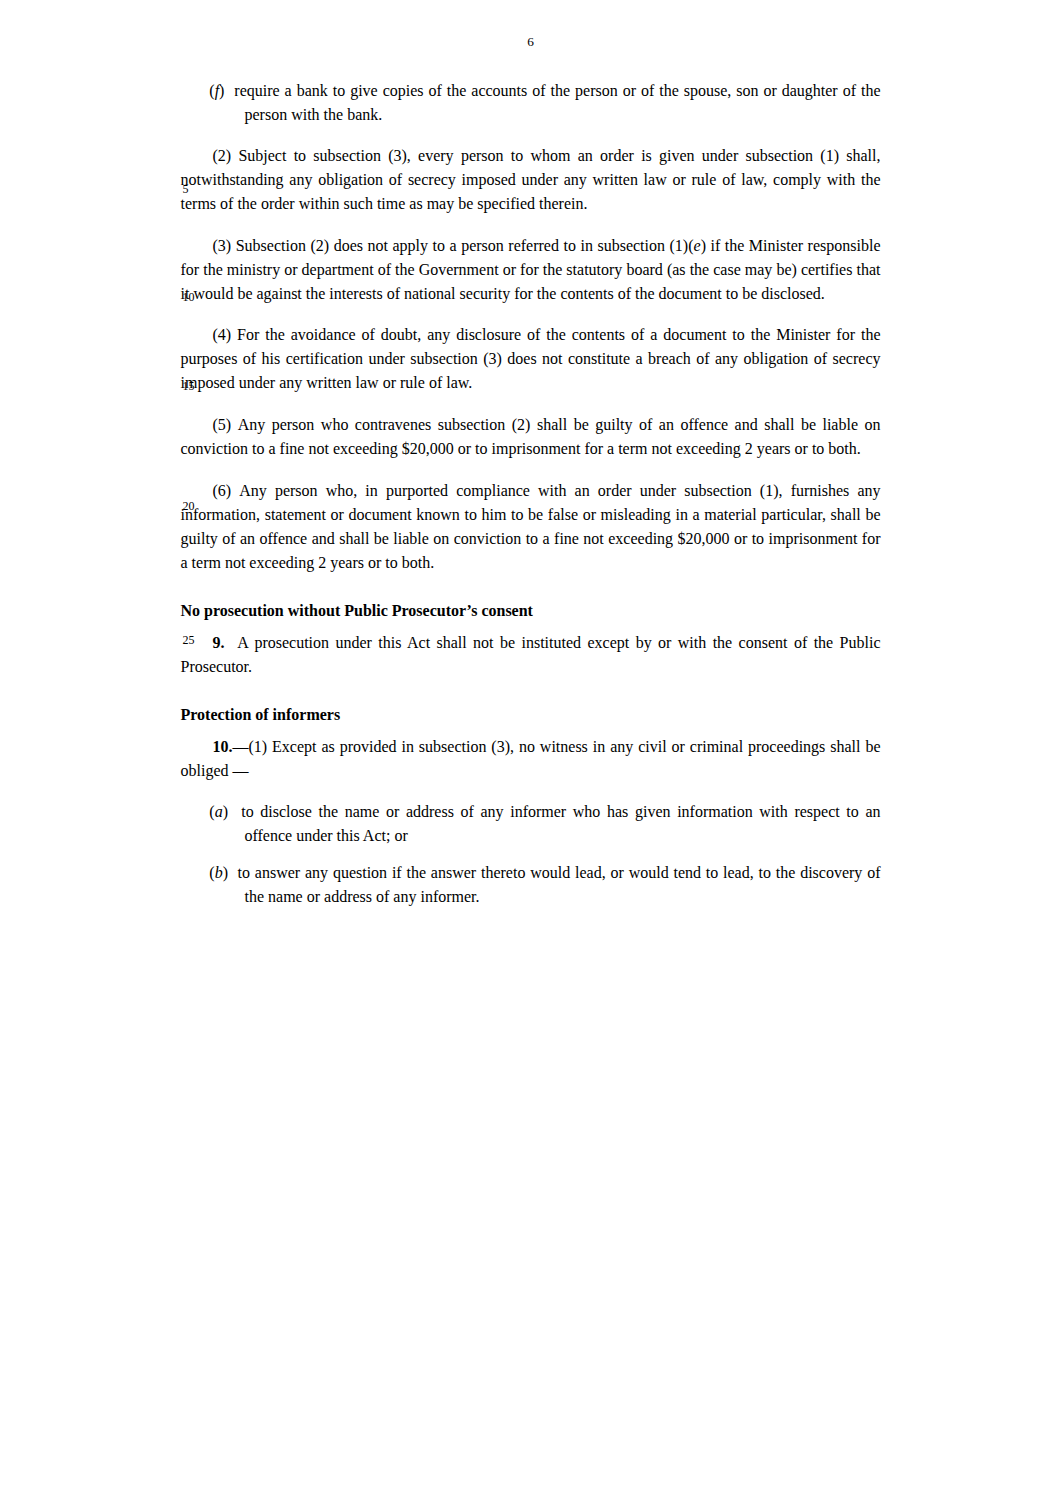6
(f) require a bank to give copies of the accounts of the person or of the spouse, son or daughter of the person with the bank.
5 (2) Subject to subsection (3), every person to whom an order is given under subsection (1) shall, notwithstanding any obligation of secrecy imposed under any written law or rule of law, comply with the terms of the order within such time as may be specified therein.
10 (3) Subsection (2) does not apply to a person referred to in subsection (1)(e) if the Minister responsible for the ministry or department of the Government or for the statutory board (as the case may be) certifies that it would be against the interests of national security for the contents of the document to be disclosed.
15 (4) For the avoidance of doubt, any disclosure of the contents of a document to the Minister for the purposes of his certification under subsection (3) does not constitute a breach of any obligation of secrecy imposed under any written law or rule of law.
(5) Any person who contravenes subsection (2) shall be guilty of an offence and shall be liable on conviction to a fine not exceeding $20,000 or to imprisonment for a term not exceeding 2 years or to both.
20 (6) Any person who, in purported compliance with an order under subsection (1), furnishes any information, statement or document known to him to be false or misleading in a material particular, shall be guilty of an offence and shall be liable on conviction to a fine not exceeding $20,000 or to imprisonment for a term not exceeding 2 years or to both.
No prosecution without Public Prosecutor’s consent
25 9. A prosecution under this Act shall not be instituted except by or with the consent of the Public Prosecutor.
Protection of informers
10.—(1) Except as provided in subsection (3), no witness in any civil or criminal proceedings shall be obliged —
30 (a) to disclose the name or address of any informer who has given information with respect to an offence under this Act; or
(b) to answer any question if the answer thereto would lead, or would tend to lead, to the discovery of the name or address of any informer.